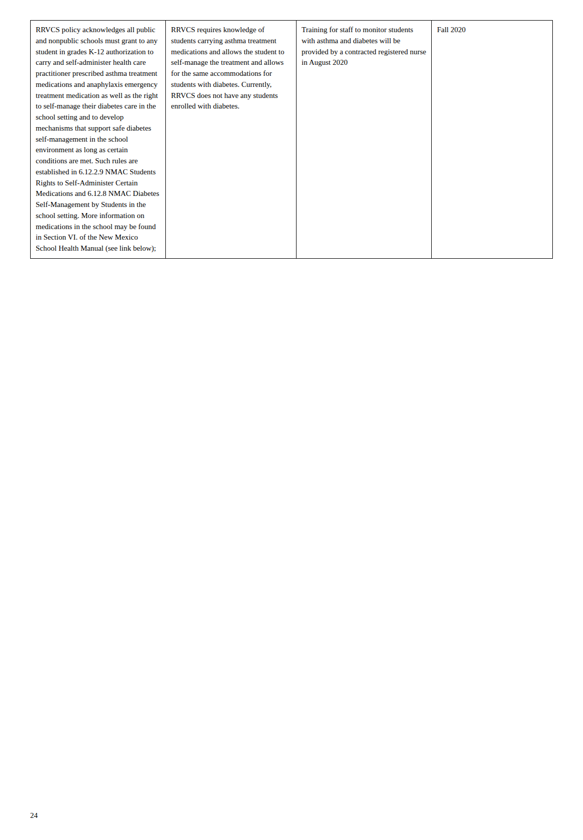| RRVCS policy acknowledges all public and nonpublic schools must grant to any student in grades K-12 authorization to carry and self-administer health care practitioner prescribed asthma treatment medications and anaphylaxis emergency treatment medication as well as the right to self-manage their diabetes care in the school setting and to develop mechanisms that support safe diabetes self-management in the school environment as long as certain conditions are met. Such rules are established in 6.12.2.9 NMAC Students Rights to Self-Administer Certain Medications and 6.12.8 NMAC Diabetes Self-Management by Students in the school setting. More information on medications in the school may be found in Section VI. of the New Mexico School Health Manual (see link below); | RRVCS requires knowledge of students carrying asthma treatment medications and allows the student to self-manage the treatment and allows for the same accommodations for students with diabetes. Currently, RRVCS does not have any students enrolled with diabetes. | Training for staff to monitor students with asthma and diabetes will be provided by a contracted registered nurse in August 2020 | Fall 2020 |
24